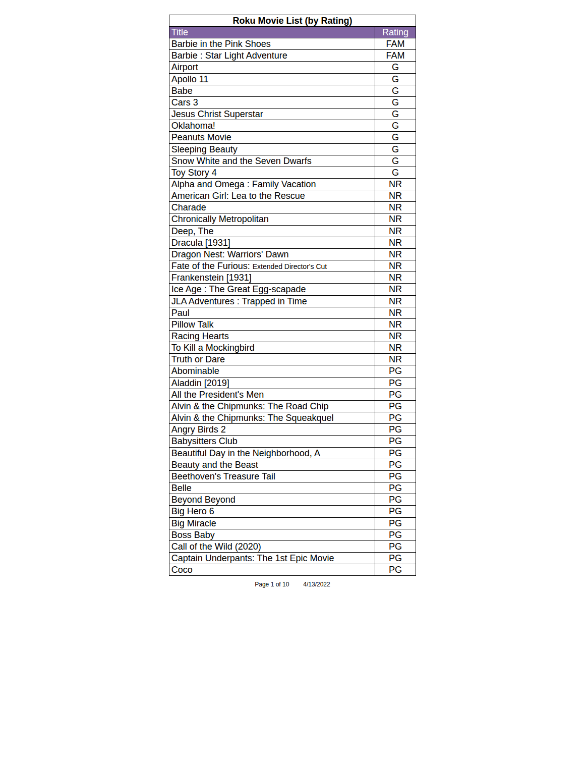| Roku Movie List (by Rating) |
| Title | Rating |
| Barbie in the Pink Shoes | FAM |
| Barbie : Star Light Adventure | FAM |
| Airport | G |
| Apollo 11 | G |
| Babe | G |
| Cars 3 | G |
| Jesus Christ Superstar | G |
| Oklahoma! | G |
| Peanuts Movie | G |
| Sleeping Beauty | G |
| Snow White and the Seven Dwarfs | G |
| Toy Story 4 | G |
| Alpha and Omega : Family Vacation | NR |
| American Girl: Lea to the Rescue | NR |
| Charade | NR |
| Chronically Metropolitan | NR |
| Deep, The | NR |
| Dracula [1931] | NR |
| Dragon Nest: Warriors' Dawn | NR |
| Fate of the Furious: Extended Director's Cut | NR |
| Frankenstein [1931] | NR |
| Ice Age : The Great Egg-scapade | NR |
| JLA Adventures : Trapped in Time | NR |
| Paul | NR |
| Pillow Talk | NR |
| Racing Hearts | NR |
| To Kill a Mockingbird | NR |
| Truth or Dare | NR |
| Abominable | PG |
| Aladdin [2019] | PG |
| All the President's Men | PG |
| Alvin & the Chipmunks: The Road Chip | PG |
| Alvin & the Chipmunks: The Squeakquel | PG |
| Angry Birds 2 | PG |
| Babysitters Club | PG |
| Beautiful Day in the Neighborhood, A | PG |
| Beauty and the Beast | PG |
| Beethoven's Treasure Tail | PG |
| Belle | PG |
| Beyond Beyond | PG |
| Big Hero 6 | PG |
| Big Miracle | PG |
| Boss Baby | PG |
| Call of the Wild (2020) | PG |
| Captain Underpants: The 1st Epic Movie | PG |
| Coco | PG |
Page 1 of 104/13/2022